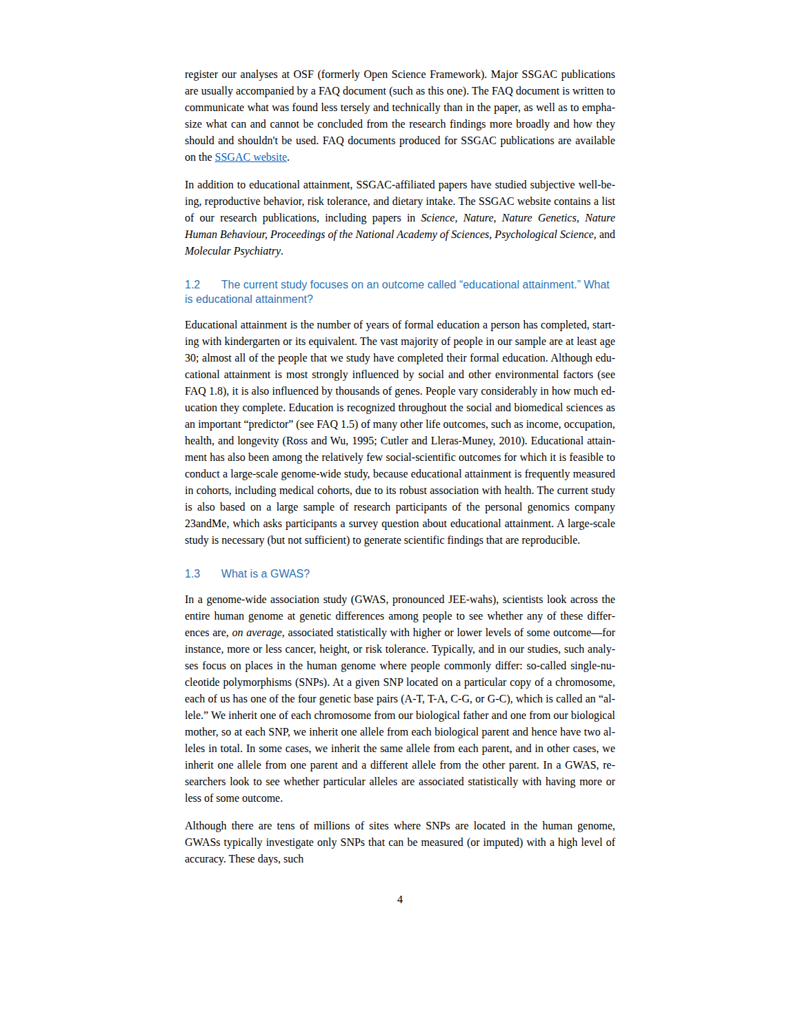register our analyses at OSF (formerly Open Science Framework). Major SSGAC publications are usually accompanied by a FAQ document (such as this one). The FAQ document is written to communicate what was found less tersely and technically than in the paper, as well as to emphasize what can and cannot be concluded from the research findings more broadly and how they should and shouldn't be used. FAQ documents produced for SSGAC publications are available on the SSGAC website.
In addition to educational attainment, SSGAC-affiliated papers have studied subjective well-being, reproductive behavior, risk tolerance, and dietary intake. The SSGAC website contains a list of our research publications, including papers in Science, Nature, Nature Genetics, Nature Human Behaviour, Proceedings of the National Academy of Sciences, Psychological Science, and Molecular Psychiatry.
1.2 The current study focuses on an outcome called “educational attainment.” What is educational attainment?
Educational attainment is the number of years of formal education a person has completed, starting with kindergarten or its equivalent. The vast majority of people in our sample are at least age 30; almost all of the people that we study have completed their formal education. Although educational attainment is most strongly influenced by social and other environmental factors (see FAQ 1.8), it is also influenced by thousands of genes. People vary considerably in how much education they complete. Education is recognized throughout the social and biomedical sciences as an important “predictor” (see FAQ 1.5) of many other life outcomes, such as income, occupation, health, and longevity (Ross and Wu, 1995; Cutler and Lleras-Muney, 2010). Educational attainment has also been among the relatively few social-scientific outcomes for which it is feasible to conduct a large-scale genome-wide study, because educational attainment is frequently measured in cohorts, including medical cohorts, due to its robust association with health. The current study is also based on a large sample of research participants of the personal genomics company 23andMe, which asks participants a survey question about educational attainment. A large-scale study is necessary (but not sufficient) to generate scientific findings that are reproducible.
1.3 What is a GWAS?
In a genome-wide association study (GWAS, pronounced JEE-wahs), scientists look across the entire human genome at genetic differences among people to see whether any of these differences are, on average, associated statistically with higher or lower levels of some outcome—for instance, more or less cancer, height, or risk tolerance. Typically, and in our studies, such analyses focus on places in the human genome where people commonly differ: so-called single-nucleotide polymorphisms (SNPs). At a given SNP located on a particular copy of a chromosome, each of us has one of the four genetic base pairs (A-T, T-A, C-G, or G-C), which is called an “allele.” We inherit one of each chromosome from our biological father and one from our biological mother, so at each SNP, we inherit one allele from each biological parent and hence have two alleles in total. In some cases, we inherit the same allele from each parent, and in other cases, we inherit one allele from one parent and a different allele from the other parent. In a GWAS, researchers look to see whether particular alleles are associated statistically with having more or less of some outcome.
Although there are tens of millions of sites where SNPs are located in the human genome, GWASs typically investigate only SNPs that can be measured (or imputed) with a high level of accuracy. These days, such
4